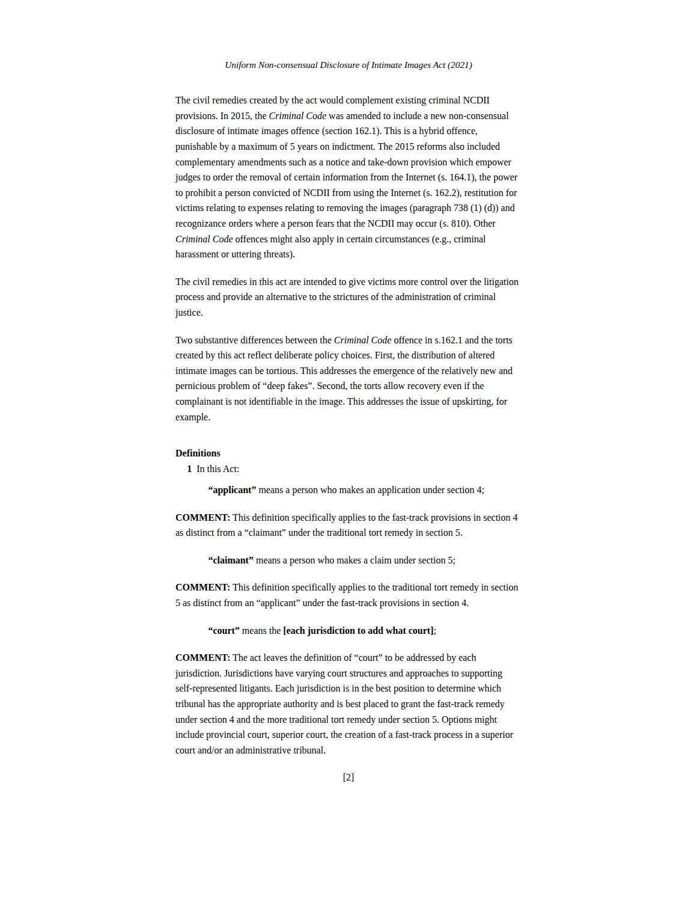Uniform Non-consensual Disclosure of Intimate Images Act (2021)
The civil remedies created by the act would complement existing criminal NCDII provisions. In 2015, the Criminal Code was amended to include a new non-consensual disclosure of intimate images offence (section 162.1). This is a hybrid offence, punishable by a maximum of 5 years on indictment. The 2015 reforms also included complementary amendments such as a notice and take-down provision which empower judges to order the removal of certain information from the Internet (s. 164.1), the power to prohibit a person convicted of NCDII from using the Internet (s. 162.2), restitution for victims relating to expenses relating to removing the images (paragraph 738 (1) (d)) and recognizance orders where a person fears that the NCDII may occur (s. 810). Other Criminal Code offences might also apply in certain circumstances (e.g., criminal harassment or uttering threats).
The civil remedies in this act are intended to give victims more control over the litigation process and provide an alternative to the strictures of the administration of criminal justice.
Two substantive differences between the Criminal Code offence in s.162.1 and the torts created by this act reflect deliberate policy choices. First, the distribution of altered intimate images can be tortious. This addresses the emergence of the relatively new and pernicious problem of “deep fakes”. Second, the torts allow recovery even if the complainant is not identifiable in the image. This addresses the issue of upskirting, for example.
Definitions
1
In this Act:
“applicant” means a person who makes an application under section 4;
COMMENT: This definition specifically applies to the fast-track provisions in section 4 as distinct from a “claimant” under the traditional tort remedy in section 5.
“claimant” means a person who makes a claim under section 5;
COMMENT: This definition specifically applies to the traditional tort remedy in section 5 as distinct from an “applicant” under the fast-track provisions in section 4.
“court” means the [each jurisdiction to add what court];
COMMENT: The act leaves the definition of “court” to be addressed by each jurisdiction. Jurisdictions have varying court structures and approaches to supporting self-represented litigants. Each jurisdiction is in the best position to determine which tribunal has the appropriate authority and is best placed to grant the fast-track remedy under section 4 and the more traditional tort remedy under section 5. Options might include provincial court, superior court, the creation of a fast-track process in a superior court and/or an administrative tribunal.
[2]